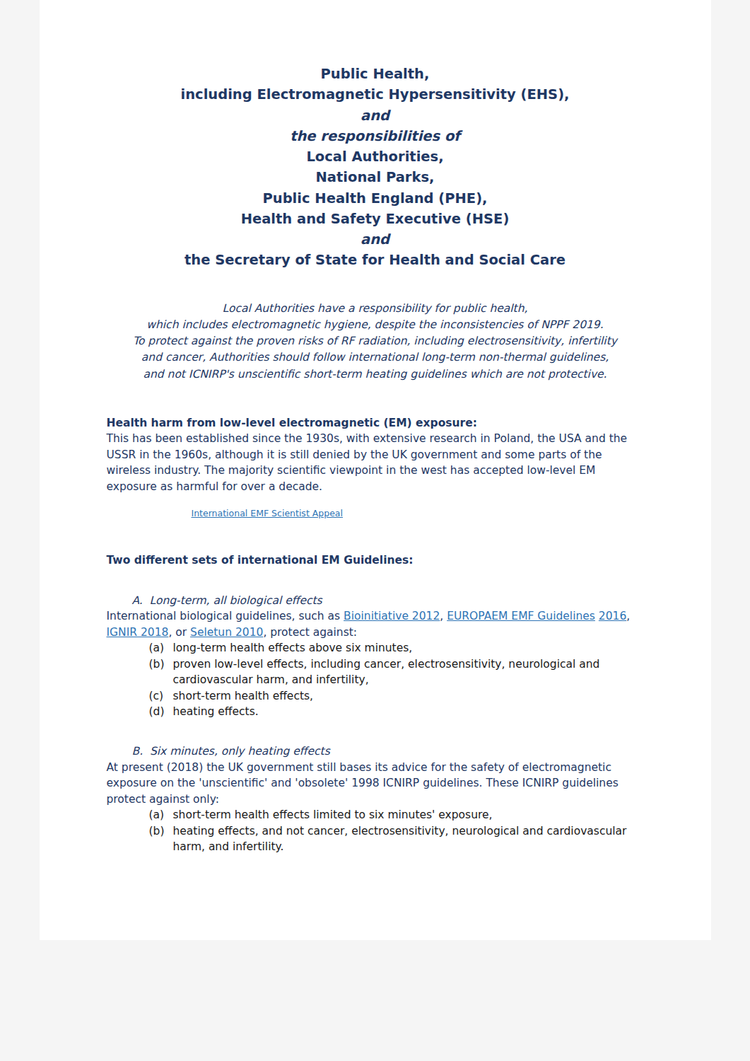Public Health,
including Electromagnetic Hypersensitivity (EHS),
and
the responsibilities of
Local Authorities,
National Parks,
Public Health England (PHE),
Health and Safety Executive (HSE)
and
the Secretary of State for Health and Social Care
Local Authorities have a responsibility for public health,
which includes electromagnetic hygiene, despite the inconsistencies of NPPF 2019.
To protect against the proven risks of RF radiation, including electrosensitivity, infertility
and cancer, Authorities should follow international long-term non-thermal guidelines,
and not ICNIRP's unscientific short-term heating guidelines which are not protective.
Health harm from low-level electromagnetic (EM) exposure:
This has been established since the 1930s, with extensive research in Poland, the USA and the USSR in the 1960s, although it is still denied by the UK government and some parts of the wireless industry. The majority scientific viewpoint in the west has accepted low-level EM exposure as harmful for over a decade.
International EMF Scientist Appeal
Two different sets of international EM Guidelines:
A. Long-term, all biological effects
International biological guidelines, such as Bioinitiative 2012, EUROPAEM EMF Guidelines 2016, IGNIR 2018, or Seletun 2010, protect against:
(a) long-term health effects above six minutes,
(b) proven low-level effects, including cancer, electrosensitivity, neurological and cardiovascular harm, and infertility,
(c) short-term health effects,
(d) heating effects.
B. Six minutes, only heating effects
At present (2018) the UK government still bases its advice for the safety of electromagnetic exposure on the 'unscientific' and 'obsolete' 1998 ICNIRP guidelines. These ICNIRP guidelines protect against only:
(a) short-term health effects limited to six minutes' exposure,
(b) heating effects, and not cancer, electrosensitivity, neurological and cardiovascular harm, and infertility.